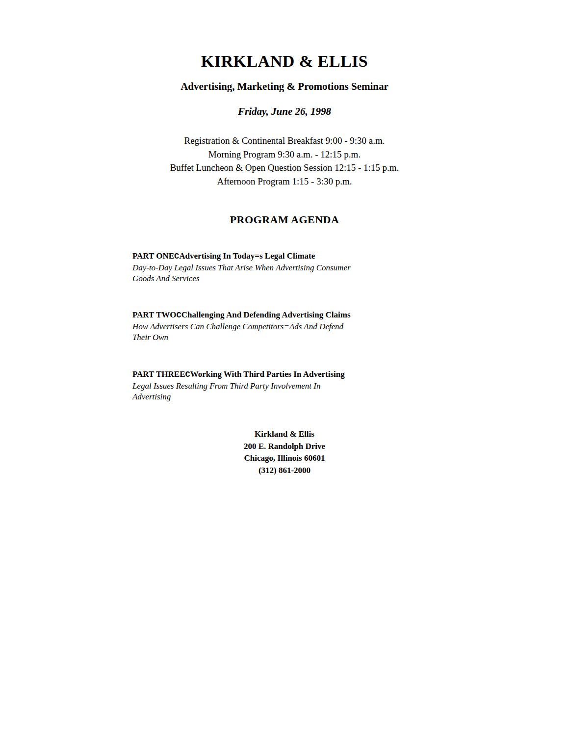KIRKLAND & ELLIS
Advertising, Marketing & Promotions Seminar
Friday, June 26, 1998
Registration & Continental Breakfast 9:00 - 9:30 a.m.
Morning Program 9:30 a.m. - 12:15 p.m.
Buffet Luncheon & Open Question Session 12:15 - 1:15 p.m.
Afternoon Program 1:15 - 3:30 p.m.
PROGRAM AGENDA
PART ONECAdvertising In Today=s Legal Climate
Day-to-Day Legal Issues That Arise When Advertising Consumer
Goods And Services
PART TWOCChallenging And Defending Advertising Claims
How Advertisers Can Challenge Competitors=Ads And Defend
Their Own
PART THREECWorking With Third Parties In Advertising
Legal Issues Resulting From Third Party Involvement In
Advertising
Kirkland & Ellis
200 E. Randolph Drive
Chicago, Illinois 60601
(312) 861-2000